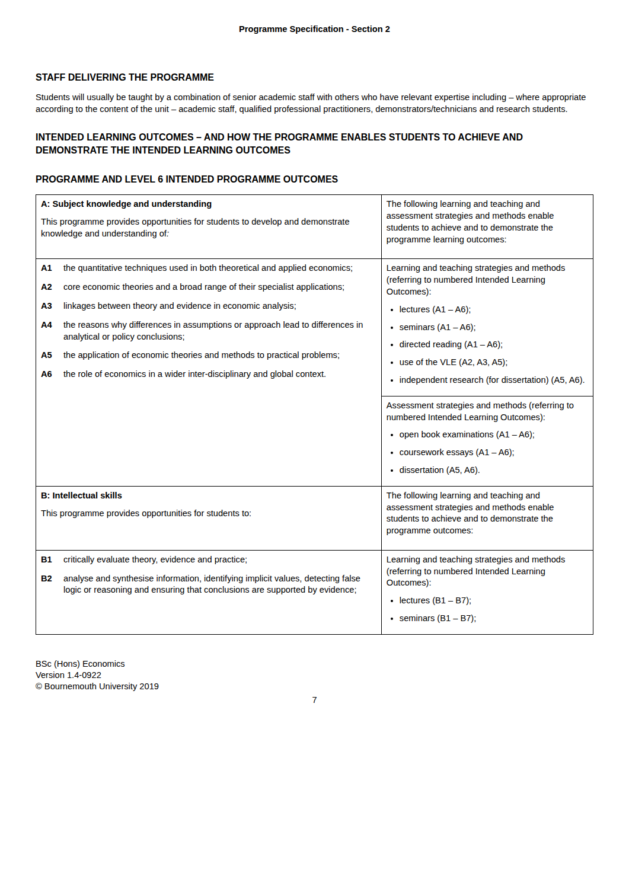Programme Specification - Section 2
Staff delivering the programme
Students will usually be taught by a combination of senior academic staff with others who have relevant expertise including – where appropriate according to the content of the unit – academic staff, qualified professional practitioners, demonstrators/technicians and research students.
Intended learning outcomes – and how the programme enables students to achieve and demonstrate the intended learning outcomes
Programme and Level 6 intended programme outcomes
| A: Subject knowledge and understanding This programme provides opportunities for students to develop and demonstrate knowledge and understanding of : | The following learning and teaching and assessment strategies and methods enable students to achieve and to demonstrate the programme learning outcomes: |
| A1 the quantitative techniques used in both theoretical and applied economics; A2 core economic theories and a broad range of their specialist applications; A3 linkages between theory and evidence in economic analysis; A4 the reasons why differences in assumptions or approach lead to differences in analytical or policy conclusions; A5 the application of economic theories and methods to practical problems; A6 the role of economics in a wider inter-disciplinary and global context. | Learning and teaching strategies and methods (referring to numbered Intended Learning Outcomes): lectures (A1 – A6); seminars (A1 – A6); directed reading (A1 – A6); use of the VLE (A2, A3, A5); independent research (for dissertation) (A5, A6). |
| Assessment strategies and methods (referring to numbered Intended Learning Outcomes): open book examinations (A1 – A6); coursework essays (A1 – A6); dissertation (A5, A6). |
| B: Intellectual skills This programme provides opportunities for students to: | The following learning and teaching and assessment strategies and methods enable students to achieve and to demonstrate the programme outcomes: |
| B1 critically evaluate theory, evidence and practice; B2 analyse and synthesise information, identifying implicit values, detecting false logic or reasoning and ensuring that conclusions are supported by evidence; | Learning and teaching strategies and methods (referring to numbered Intended Learning Outcomes): lectures (B1 – B7); seminars (B1 – B7); |
BSc (Hons) Economics
Version 1.4-0922
© Bournemouth University 2019
7